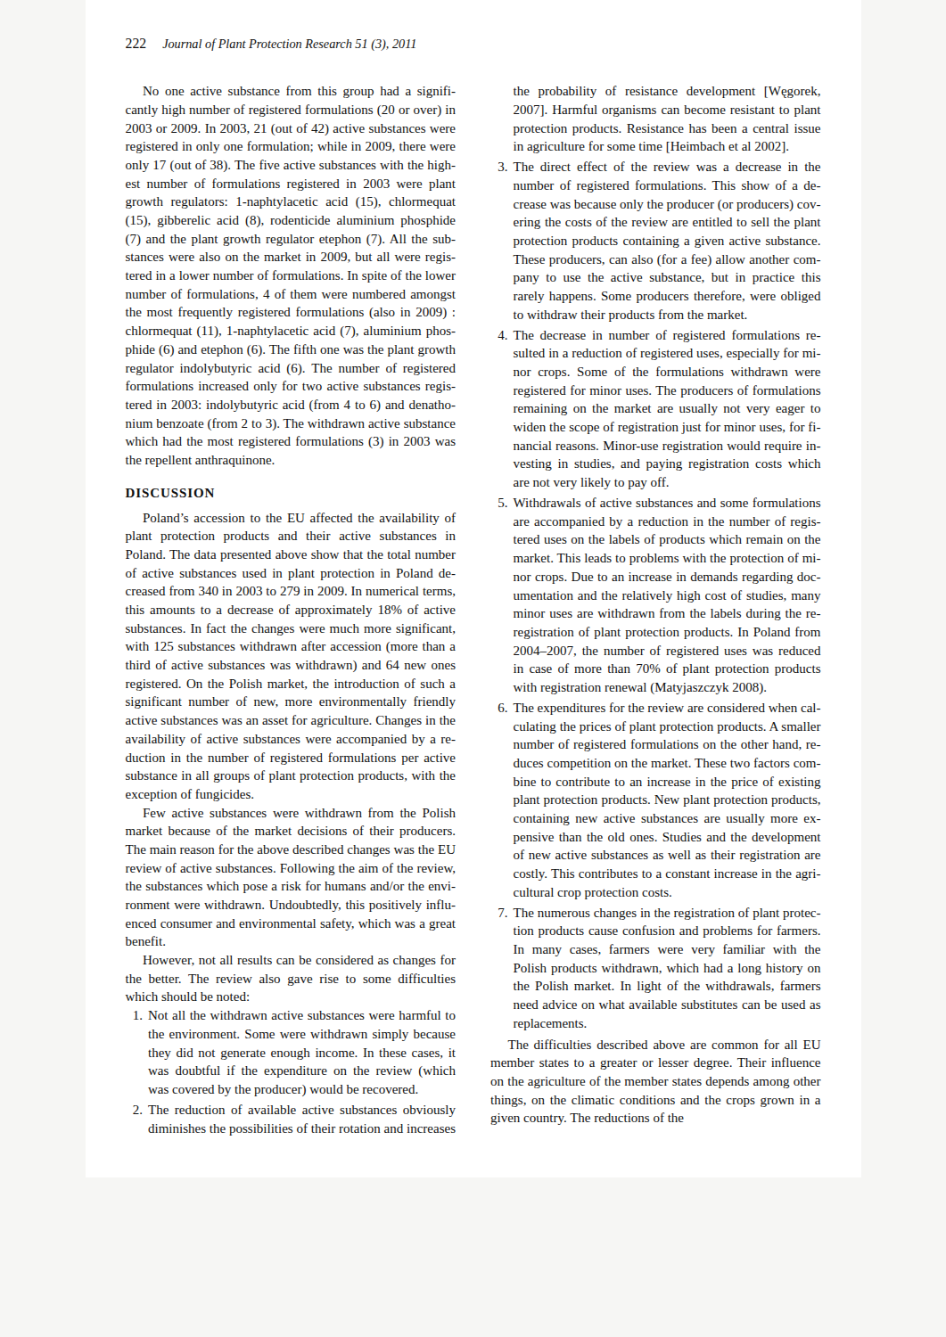222 Journal of Plant Protection Research 51 (3), 2011
No one active substance from this group had a significantly high number of registered formulations (20 or over) in 2003 or 2009. In 2003, 21 (out of 42) active substances were registered in only one formulation; while in 2009, there were only 17 (out of 38). The five active substances with the highest number of formulations registered in 2003 were plant growth regulators: 1-naphtylacetic acid (15), chlormequat (15), gibberelic acid (8), rodenticide aluminium phosphide (7) and the plant growth regulator etephon (7). All the substances were also on the market in 2009, but all were registered in a lower number of formulations. In spite of the lower number of formulations, 4 of them were numbered amongst the most frequently registered formulations (also in 2009) : chlormequat (11), 1-naphtylacetic acid (7), aluminium phosphide (6) and etephon (6). The fifth one was the plant growth regulator indolybutyric acid (6). The number of registered formulations increased only for two active substances registered in 2003: indolybutyric acid (from 4 to 6) and denathonium benzoate (from 2 to 3). The withdrawn active substance which had the most registered formulations (3) in 2003 was the repellent anthraquinone.
Discussion
Poland’s accession to the EU affected the availability of plant protection products and their active substances in Poland. The data presented above show that the total number of active substances used in plant protection in Poland decreased from 340 in 2003 to 279 in 2009. In numerical terms, this amounts to a decrease of approximately 18% of active substances. In fact the changes were much more significant, with 125 substances withdrawn after accession (more than a third of active substances was withdrawn) and 64 new ones registered. On the Polish market, the introduction of such a significant number of new, more environmentally friendly active substances was an asset for agriculture. Changes in the availability of active substances were accompanied by a reduction in the number of registered formulations per active substance in all groups of plant protection products, with the exception of fungicides.
Few active substances were withdrawn from the Polish market because of the market decisions of their producers. The main reason for the above described changes was the EU review of active substances. Following the aim of the review, the substances which pose a risk for humans and/or the environment were withdrawn. Undoubtedly, this positively influenced consumer and environmental safety, which was a great benefit.
However, not all results can be considered as changes for the better. The review also gave rise to some difficulties which should be noted:
Not all the withdrawn active substances were harmful to the environment. Some were withdrawn simply because they did not generate enough income. In these cases, it was doubtful if the expenditure on the review (which was covered by the producer) would be recovered.
The reduction of available active substances obviously diminishes the possibilities of their rotation and increases the probability of resistance development [Węgorek, 2007]. Harmful organisms can become resistant to plant protection products. Resistance has been a central issue in agriculture for some time [Heimbach et al 2002].
The direct effect of the review was a decrease in the number of registered formulations. This show of a decrease was because only the producer (or producers) covering the costs of the review are entitled to sell the plant protection products containing a given active substance. These producers, can also (for a fee) allow another company to use the active substance, but in practice this rarely happens. Some producers therefore, were obliged to withdraw their products from the market.
The decrease in number of registered formulations resulted in a reduction of registered uses, especially for minor crops. Some of the formulations withdrawn were registered for minor uses. The producers of formulations remaining on the market are usually not very eager to widen the scope of registration just for minor uses, for financial reasons. Minor-use registration would require investing in studies, and paying registration costs which are not very likely to pay off.
Withdrawals of active substances and some formulations are accompanied by a reduction in the number of registered uses on the labels of products which remain on the market. This leads to problems with the protection of minor crops. Due to an increase in demands regarding documentation and the relatively high cost of studies, many minor uses are withdrawn from the labels during the re-registration of plant protection products. In Poland from 2004–2007, the number of registered uses was reduced in case of more than 70% of plant protection products with registration renewal (Matyjaszczyk 2008).
The expenditures for the review are considered when calculating the prices of plant protection products. A smaller number of registered formulations on the other hand, reduces competition on the market. These two factors combine to contribute to an increase in the price of existing plant protection products. New plant protection products, containing new active substances are usually more expensive than the old ones. Studies and the development of new active substances as well as their registration are costly. This contributes to a constant increase in the agricultural crop protection costs.
The numerous changes in the registration of plant protection products cause confusion and problems for farmers. In many cases, farmers were very familiar with the Polish products withdrawn, which had a long history on the Polish market. In light of the withdrawals, farmers need advice on what available substitutes can be used as replacements.
The difficulties described above are common for all EU member states to a greater or lesser degree. Their influence on the agriculture of the member states depends among other things, on the climatic conditions and the crops grown in a given country. The reductions of the